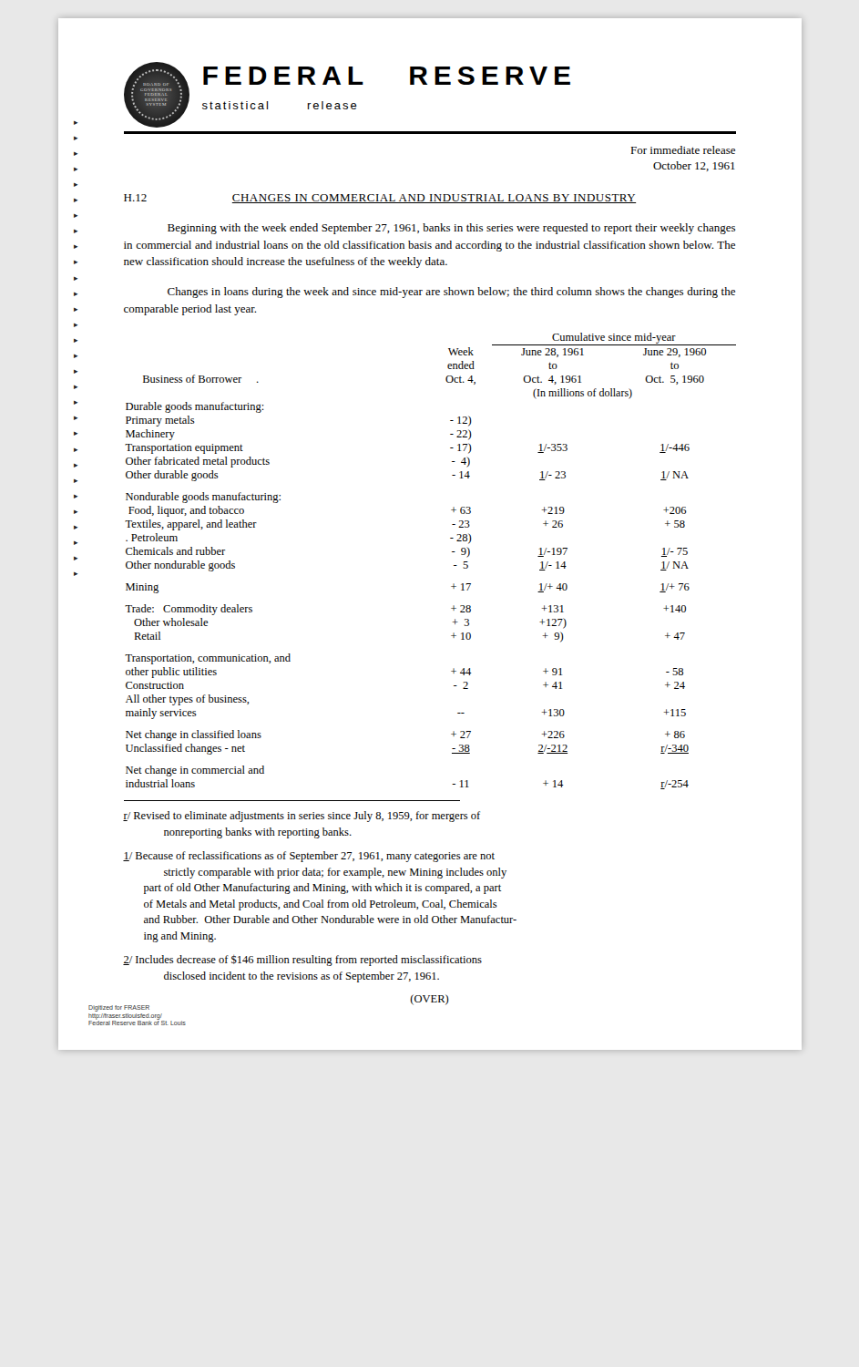BOARD OF GOVERNORS
FEDERAL RESERVE
SYSTEM
FEDERAL RESERVE
statisticalrelease
For immediate release
October 12, 1961
H.12
CHANGES IN COMMERCIAL AND INDUSTRIAL LOANS BY INDUSTRY
Beginning with the week ended September 27, 1961, banks in this series were requested to report their weekly changes in commercial and industrial loans on the old classification basis and according to the industrial classification shown below. The new classification should increase the usefulness of the weekly data.
Changes in loans during the week and since mid-year are shown below; the third column shows the changes during the comparable period last year.
| | | Cumulative since mid-year |
| | Week | June 28, 1961 | June 29, 1960 |
| | ended | to | to |
| Business of Borrower . | Oct. 4, | Oct. 4, 1961 | Oct. 5, 1960 |
| | (In millions of dollars) |
| Durable goods manufacturing: | | | |
| Primary metals | - 12) | | |
| Machinery | - 22) | | |
| Transportation equipment | - 17) | 1 /-353 | 1 /-446 |
| Other fabricated metal products | - 4) | | |
| Other durable goods | - 14 | 1 /- 23 | 1 / NA |
| Nondurable goods manufacturing: | | | |
| Food, liquor, and tobacco | + 63 | +219 | +206 |
| Textiles, apparel, and leather | - 23 | + 26 | + 58 |
| . Petroleum | - 28) | | |
| Chemicals and rubber | - 9) | 1 /-197 | 1 /- 75 |
| Other nondurable goods | - 5 | 1 /- 14 | 1 / NA |
| Mining | + 17 | 1 /+ 40 | 1 /+ 76 |
| Trade: Commodity dealers | + 28 | +131 | +140 |
| Other wholesale | + 3 | +127) | |
| Retail | + 10 | + 9) | + 47 |
| Transportation, communication, and | | | |
| other public utilities | + 44 | + 91 | - 58 |
| Construction | - 2 | + 41 | + 24 |
| All other types of business, | | | |
| mainly services | -- | +130 | +115 |
| Net change in classified loans | + 27 | +226 | + 86 |
| Unclassified changes - net | - 38 | 2 / -212 | r / -340 |
| Net change in commercial and | | | |
| industrial loans | - 11 | + 14 | r /-254 |
r/ Revised to eliminate adjustments in series since July 8, 1959, for mergers of
nonreporting banks with reporting banks.
1/ Because of reclassifications as of September 27, 1961, many categories are not
strictly comparable with prior data; for example, new Mining includes only
part of old Other Manufacturing and Mining, with which it is compared, a part
of Metals and Metal products, and Coal from old Petroleum, Coal, Chemicals
and Rubber. Other Durable and Other Nondurable were in old Other Manufactur-
ing and Mining.
2/ Includes decrease of $146 million resulting from reported misclassifications
disclosed incident to the revisions as of September 27, 1961.
(OVER)
Digitized for FRASER
http://fraser.stlouisfed.org/
Federal Reserve Bank of St. Louis
▸
▸
▸
▸
▸
▸
▸
▸
▸
▸
▸
▸
▸
▸
▸
▸
▸
▸
▸
▸
▸
▸
▸
▸
▸
▸
▸
▸
▸
▸